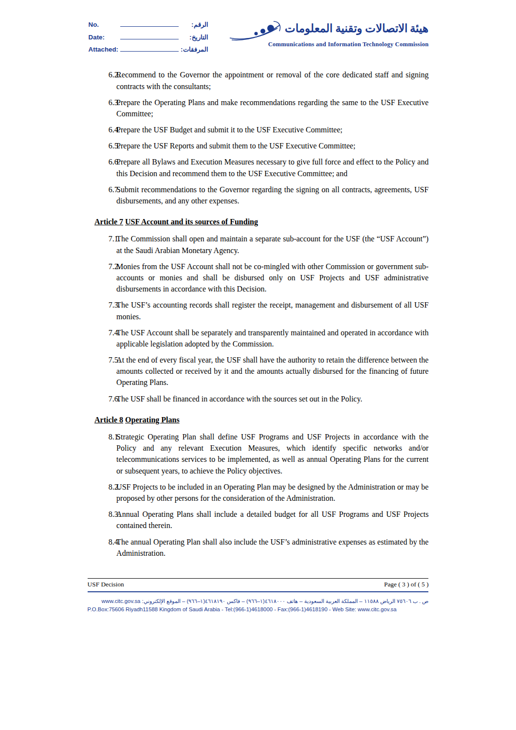| No. | | الرقم: |
| Date: | | التاريخ: |
| Attached: | | المرفقات: |
هيئة الاتصالات وتقنية المعلومات
Communications and Information Technology Commission
6.2.
Recommend to the Governor the appointment or removal of the core dedicated staff and signing contracts with the consultants;
6.3.
Prepare the Operating Plans and make recommendations regarding the same to the USF Executive Committee;
6.4.
Prepare the USF Budget and submit it to the USF Executive Committee;
6.5.
Prepare the USF Reports and submit them to the USF Executive Committee;
6.6.
Prepare all Bylaws and Execution Measures necessary to give full force and effect to the Policy and this Decision and recommend them to the USF Executive Committee; and
6.7.
Submit recommendations to the Governor regarding the signing on all contracts, agreements, USF disbursements, and any other expenses.
Article 7 USF Account and its sources of Funding
7.1.
The Commission shall open and maintain a separate sub-account for the USF (the “USF Account”) at the Saudi Arabian Monetary Agency.
7.2.
Monies from the USF Account shall not be co-mingled with other Commission or government sub-accounts or monies and shall be disbursed only on USF Projects and USF administrative disbursements in accordance with this Decision.
7.3.
The USF’s accounting records shall register the receipt, management and disbursement of all USF monies.
7.4.
The USF Account shall be separately and transparently maintained and operated in accordance with applicable legislation adopted by the Commission.
7.5.
At the end of every fiscal year, the USF shall have the authority to retain the difference between the amounts collected or received by it and the amounts actually disbursed for the financing of future Operating Plans.
7.6.
The USF shall be financed in accordance with the sources set out in the Policy.
Article 8 Operating Plans
8.1.
Strategic Operating Plan shall define USF Programs and USF Projects in accordance with the Policy and any relevant Execution Measures, which identify specific networks and/or telecommunications services to be implemented, as well as annual Operating Plans for the current or subsequent years, to achieve the Policy objectives.
8.2.
USF Projects to be included in an Operating Plan may be designed by the Administration or may be proposed by other persons for the consideration of the Administration.
8.3.
Annual Operating Plans shall include a detailed budget for all USF Programs and USF Projects contained therein.
8.4.
The annual Operating Plan shall also include the USF’s administrative expenses as estimated by the Administration.
USF Decision
Page ( 3 ) of ( 5 )
ص . ب ٧٥٦٠٦ الرياض ١١٥٨٨ – المملكة العربية السعودية – هاتف ٤٦١٨٠٠٠(١–٩٦٦) – فاكس ٤٦١٨١٩٠(١–٩٦٦) – الموقع الإلكتروني: www.citc.gov.sa
P.O.Box:75606 Riyadh11588 Kingdom of Saudi Arabia - Tel:(966-1)4618000 - Fax:(966-1)4618190 - Web Site: www.citc.gov.sa